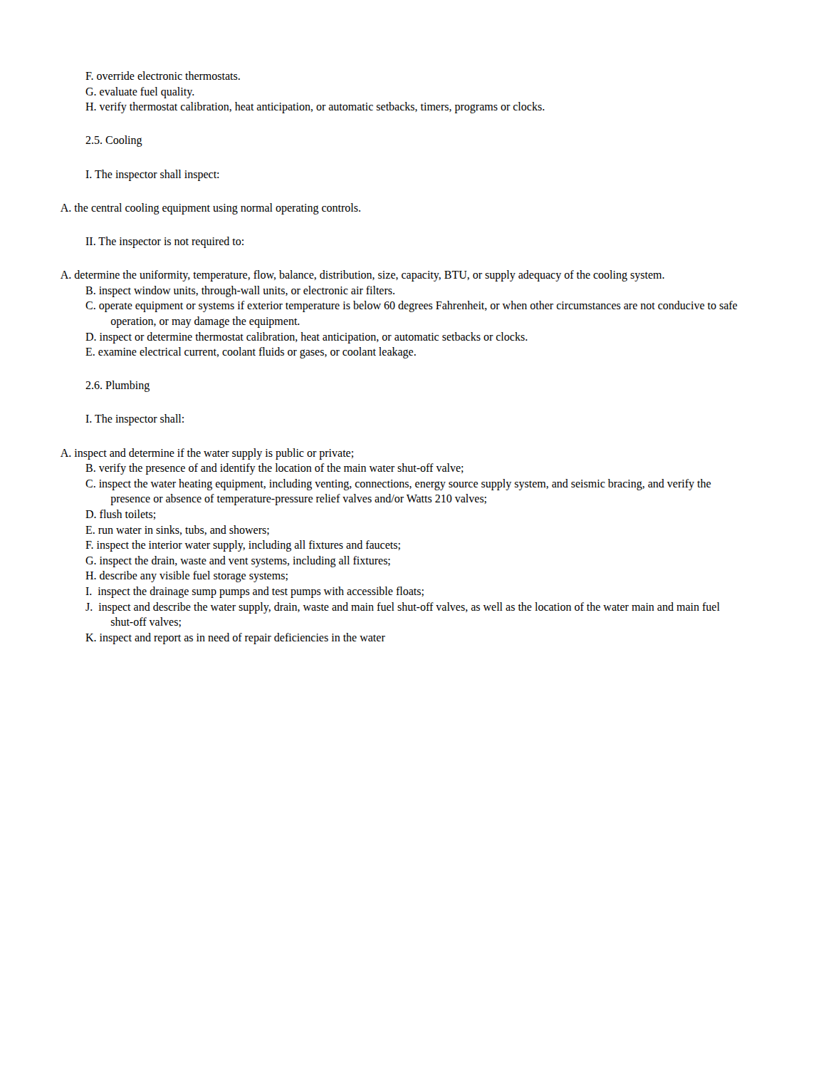F. override electronic thermostats.
G. evaluate fuel quality.
H. verify thermostat calibration, heat anticipation, or automatic setbacks, timers, programs or clocks.
2.5. Cooling
I. The inspector shall inspect:
A. the central cooling equipment using normal operating controls.
II. The inspector is not required to:
A. determine the uniformity, temperature, flow, balance, distribution, size, capacity, BTU, or supply adequacy of the cooling system.
B. inspect window units, through-wall units, or electronic air filters.
C. operate equipment or systems if exterior temperature is below 60 degrees Fahrenheit, or when other circumstances are not conducive to safe operation, or may damage the equipment.
D. inspect or determine thermostat calibration, heat anticipation, or automatic setbacks or clocks.
E. examine electrical current, coolant fluids or gases, or coolant leakage.
2.6. Plumbing
I. The inspector shall:
A. inspect and determine if the water supply is public or private;
B. verify the presence of and identify the location of the main water shut-off valve;
C. inspect the water heating equipment, including venting, connections, energy source supply system, and seismic bracing, and verify the presence or absence of temperature-pressure relief valves and/or Watts 210 valves;
D. flush toilets;
E. run water in sinks, tubs, and showers;
F. inspect the interior water supply, including all fixtures and faucets;
G. inspect the drain, waste and vent systems, including all fixtures;
H. describe any visible fuel storage systems;
I. inspect the drainage sump pumps and test pumps with accessible floats;
J. inspect and describe the water supply, drain, waste and main fuel shut-off valves, as well as the location of the water main and main fuel shut-off valves;
K. inspect and report as in need of repair deficiencies in the water